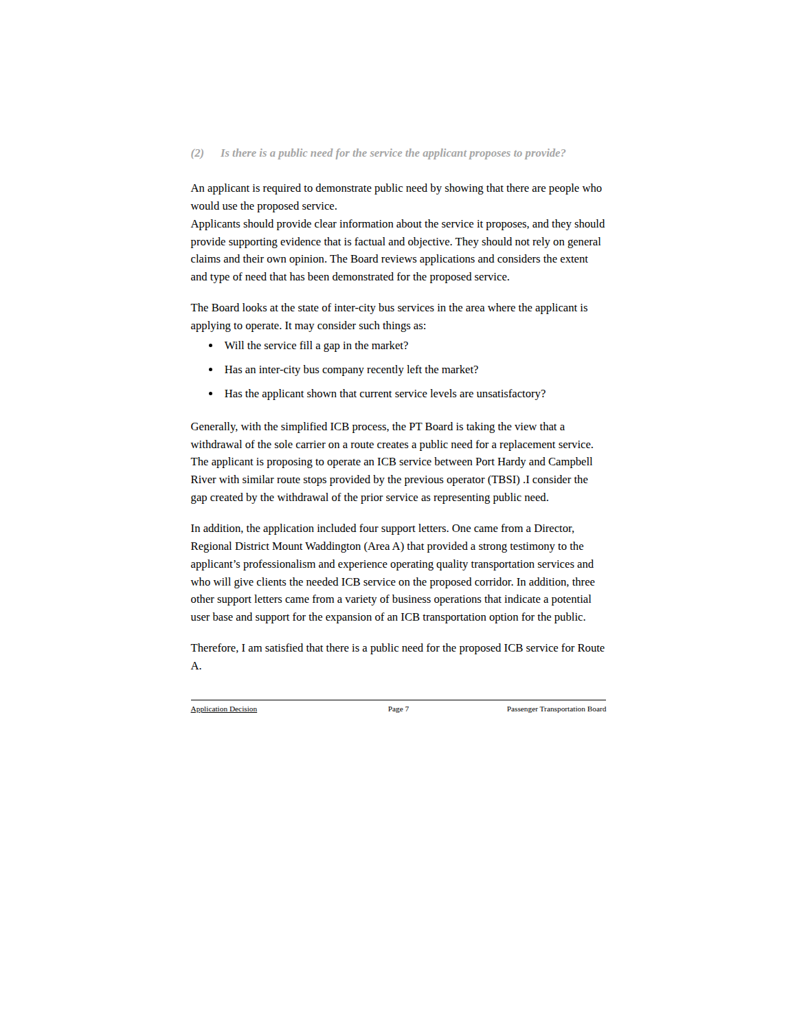(2) Is there is a public need for the service the applicant proposes to provide?
An applicant is required to demonstrate public need by showing that there are people who would use the proposed service.
Applicants should provide clear information about the service it proposes, and they should provide supporting evidence that is factual and objective. They should not rely on general claims and their own opinion. The Board reviews applications and considers the extent and type of need that has been demonstrated for the proposed service.
The Board looks at the state of inter-city bus services in the area where the applicant is applying to operate. It may consider such things as:
Will the service fill a gap in the market?
Has an inter-city bus company recently left the market?
Has the applicant shown that current service levels are unsatisfactory?
Generally, with the simplified ICB process, the PT Board is taking the view that a withdrawal of the sole carrier on a route creates a public need for a replacement service. The applicant is proposing to operate an ICB service between Port Hardy and Campbell River with similar route stops provided by the previous operator (TBSI) .I consider the gap created by the withdrawal of the prior service as representing public need.
In addition, the application included four support letters. One came from a Director, Regional District Mount Waddington (Area A) that provided a strong testimony to the applicant’s professionalism and experience operating quality transportation services and who will give clients the needed ICB service on the proposed corridor. In addition, three other support letters came from a variety of business operations that indicate a potential user base and support for the expansion of an ICB transportation option for the public.
Therefore, I am satisfied that there is a public need for the proposed ICB service for Route A.
Application Decision Page 7 Passenger Transportation Board